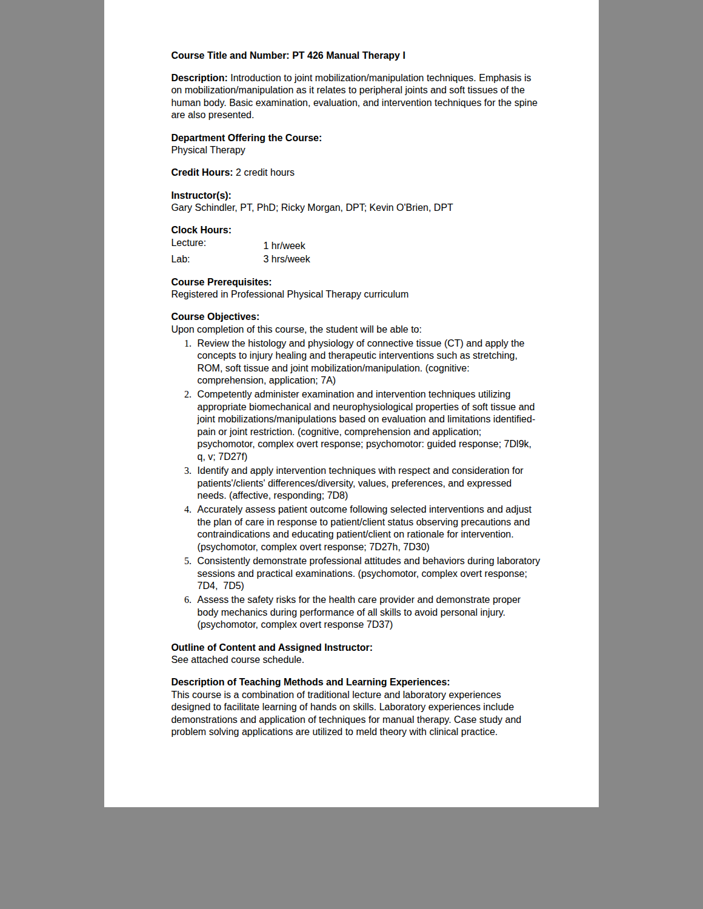Course Title and Number: PT 426 Manual Therapy I
Description: Introduction to joint mobilization/manipulation techniques. Emphasis is on mobilization/manipulation as it relates to peripheral joints and soft tissues of the human body. Basic examination, evaluation, and intervention techniques for the spine are also presented.
Department Offering the Course:
Physical Therapy
Credit Hours: 2 credit hours
Instructor(s):
Gary Schindler, PT, PhD; Ricky Morgan, DPT; Kevin O'Brien, DPT
Clock Hours:
Lecture:
1 hr/week
Lab:
3 hrs/week
Course Prerequisites:
Registered in Professional Physical Therapy curriculum
Course Objectives:
Upon completion of this course, the student will be able to:
Review the histology and physiology of connective tissue (CT) and apply the concepts to injury healing and therapeutic interventions such as stretching, ROM, soft tissue and joint mobilization/manipulation. (cognitive: comprehension, application; 7A)
Competently administer examination and intervention techniques utilizing appropriate biomechanical and neurophysiological properties of soft tissue and joint mobilizations/manipulations based on evaluation and limitations identified- pain or joint restriction. (cognitive, comprehension and application; psychomotor, complex overt response; psychomotor: guided response; 7Dl9k, q, v; 7D27f)
Identify and apply intervention techniques with respect and consideration for patients'/clients' differences/diversity, values, preferences, and expressed needs. (affective, responding; 7D8)
Accurately assess patient outcome following selected interventions and adjust the plan of care in response to patient/client status observing precautions and contraindications and educating patient/client on rationale for intervention. (psychomotor, complex overt response; 7D27h, 7D30)
Consistently demonstrate professional attitudes and behaviors during laboratory sessions and practical examinations. (psychomotor, complex overt response; 7D4, 7D5)
Assess the safety risks for the health care provider and demonstrate proper body mechanics during performance of all skills to avoid personal injury. (psychomotor, complex overt response 7D37)
Outline of Content and Assigned Instructor:
See attached course schedule.
Description of Teaching Methods and Learning Experiences:
This course is a combination of traditional lecture and laboratory experiences designed to facilitate learning of hands on skills. Laboratory experiences include demonstrations and application of techniques for manual therapy. Case study and problem solving applications are utilized to meld theory with clinical practice.